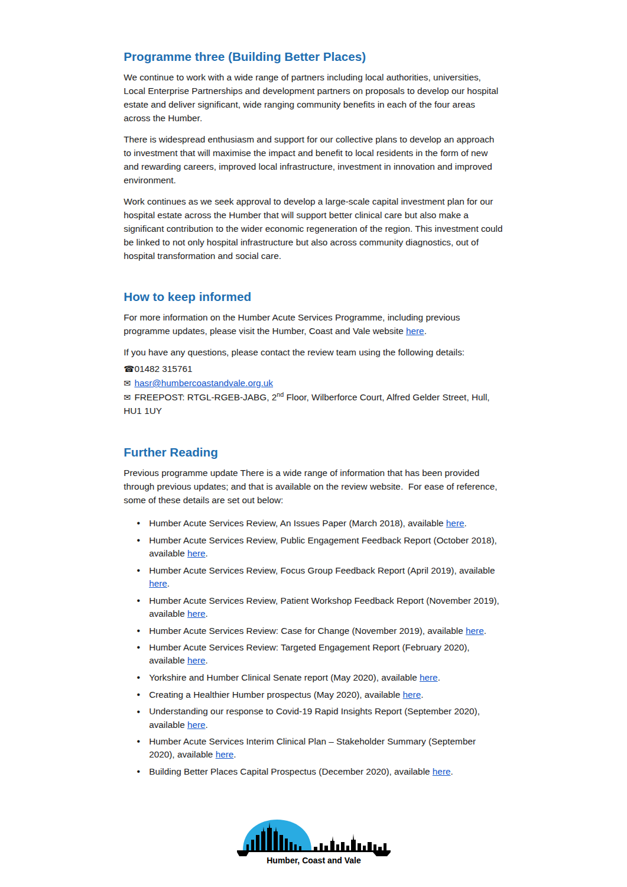Programme three (Building Better Places)
We continue to work with a wide range of partners including local authorities, universities, Local Enterprise Partnerships and development partners on proposals to develop our hospital estate and deliver significant, wide ranging community benefits in each of the four areas across the Humber.
There is widespread enthusiasm and support for our collective plans to develop an approach to investment that will maximise the impact and benefit to local residents in the form of new and rewarding careers, improved local infrastructure, investment in innovation and improved environment.
Work continues as we seek approval to develop a large-scale capital investment plan for our hospital estate across the Humber that will support better clinical care but also make a significant contribution to the wider economic regeneration of the region. This investment could be linked to not only hospital infrastructure but also across community diagnostics, out of hospital transformation and social care.
How to keep informed
For more information on the Humber Acute Services Programme, including previous programme updates, please visit the Humber, Coast and Vale website here.
If you have any questions, please contact the review team using the following details:
☎01482 315761
✉hasr@humbercoastandvale.org.uk
✉FREEPOST: RTGL-RGEB-JABG, 2nd Floor, Wilberforce Court, Alfred Gelder Street, Hull, HU1 1UY
Further Reading
Previous programme update There is a wide range of information that has been provided through previous updates; and that is available on the review website. For ease of reference, some of these details are set out below:
Humber Acute Services Review, An Issues Paper (March 2018), available here.
Humber Acute Services Review, Public Engagement Feedback Report (October 2018), available here.
Humber Acute Services Review, Focus Group Feedback Report (April 2019), available here.
Humber Acute Services Review, Patient Workshop Feedback Report (November 2019), available here.
Humber Acute Services Review: Case for Change (November 2019), available here.
Humber Acute Services Review: Targeted Engagement Report (February 2020), available here.
Yorkshire and Humber Clinical Senate report (May 2020), available here.
Creating a Healthier Humber prospectus (May 2020), available here.
Understanding our response to Covid-19 Rapid Insights Report (September 2020), available here.
Humber Acute Services Interim Clinical Plan – Stakeholder Summary (September 2020), available here.
Building Better Places Capital Prospectus (December 2020), available here.
Humber, Coast and Vale